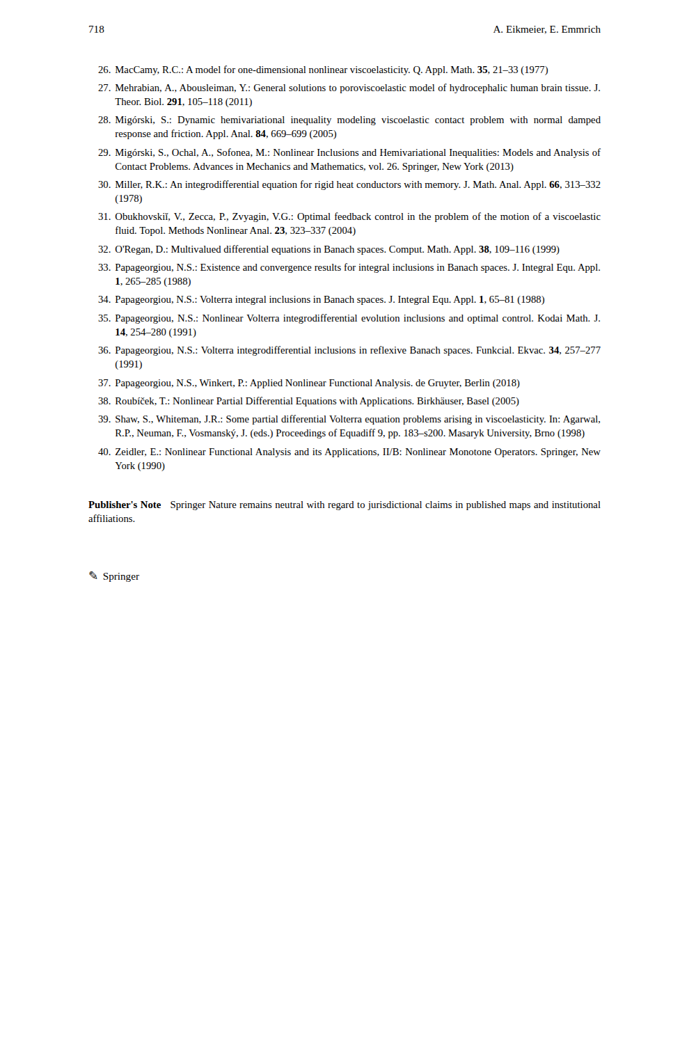718 A. Eikmeier, E. Emmrich
MacCamy, R.C.: A model for one-dimensional nonlinear viscoelasticity. Q. Appl. Math. 35, 21–33 (1977)
Mehrabian, A., Abousleiman, Y.: General solutions to poroviscoelastic model of hydrocephalic human brain tissue. J. Theor. Biol. 291, 105–118 (2011)
Migórski, S.: Dynamic hemivariational inequality modeling viscoelastic contact problem with normal damped response and friction. Appl. Anal. 84, 669–699 (2005)
Migórski, S., Ochal, A., Sofonea, M.: Nonlinear Inclusions and Hemivariational Inequalities: Models and Analysis of Contact Problems. Advances in Mechanics and Mathematics, vol. 26. Springer, New York (2013)
Miller, R.K.: An integrodifferential equation for rigid heat conductors with memory. J. Math. Anal. Appl. 66, 313–332 (1978)
Obukhovskiĭ, V., Zecca, P., Zvyagin, V.G.: Optimal feedback control in the problem of the motion of a viscoelastic fluid. Topol. Methods Nonlinear Anal. 23, 323–337 (2004)
O'Regan, D.: Multivalued differential equations in Banach spaces. Comput. Math. Appl. 38, 109–116 (1999)
Papageorgiou, N.S.: Existence and convergence results for integral inclusions in Banach spaces. J. Integral Equ. Appl. 1, 265–285 (1988)
Papageorgiou, N.S.: Volterra integral inclusions in Banach spaces. J. Integral Equ. Appl. 1, 65–81 (1988)
Papageorgiou, N.S.: Nonlinear Volterra integrodifferential evolution inclusions and optimal control. Kodai Math. J. 14, 254–280 (1991)
Papageorgiou, N.S.: Volterra integrodifferential inclusions in reflexive Banach spaces. Funkcial. Ekvac. 34, 257–277 (1991)
Papageorgiou, N.S., Winkert, P.: Applied Nonlinear Functional Analysis. de Gruyter, Berlin (2018)
Roubíček, T.: Nonlinear Partial Differential Equations with Applications. Birkhäuser, Basel (2005)
Shaw, S., Whiteman, J.R.: Some partial differential Volterra equation problems arising in viscoelasticity. In: Agarwal, R.P., Neuman, F., Vosmanský, J. (eds.) Proceedings of Equadiff 9, pp. 183–s200. Masaryk University, Brno (1998)
Zeidler, E.: Nonlinear Functional Analysis and its Applications, II/B: Nonlinear Monotone Operators. Springer, New York (1990)
Publisher's Note Springer Nature remains neutral with regard to jurisdictional claims in published maps and institutional affiliations.
✎Springer